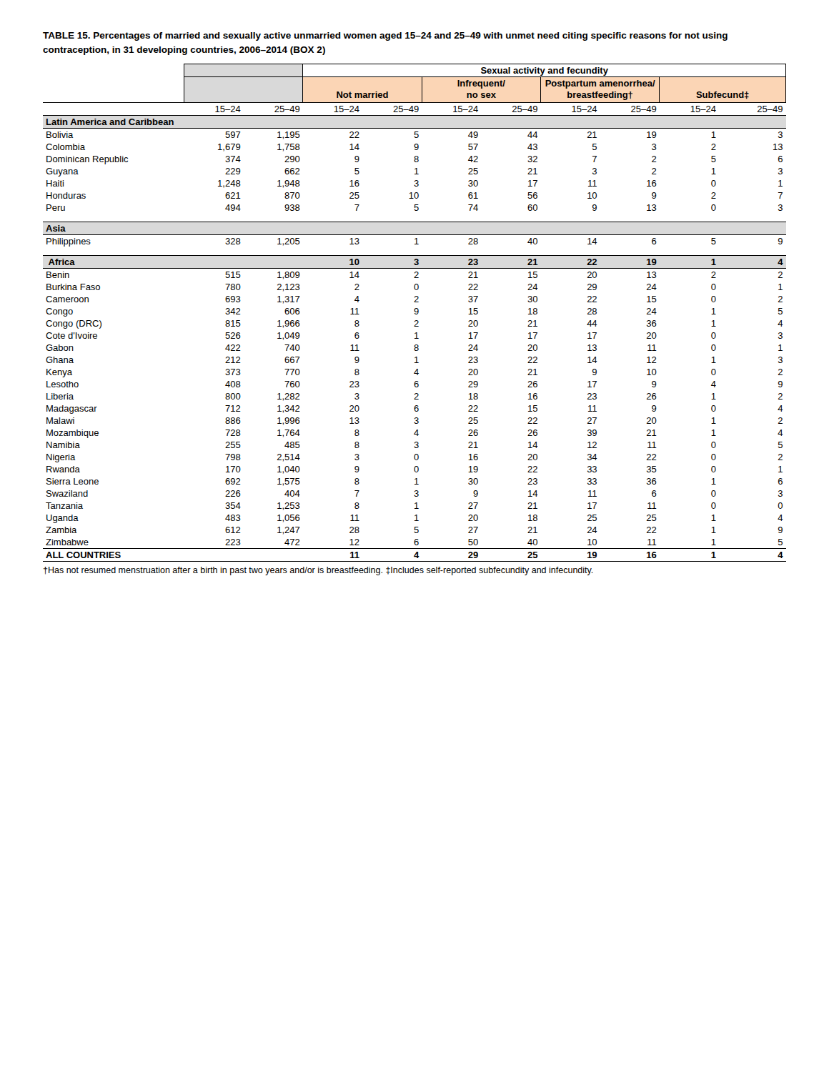TABLE 15. Percentages of married and sexually active unmarried women aged 15–24 and 25–49 with unmet need citing specific reasons for not using contraception, in 31 developing countries, 2006–2014 (BOX 2)
| | | Sexual activity and fecundity |
| --- | --- | --- |
| | | Not married | Infrequent/ no sex | Postpartum amenorrhea/ breastfeeding† | Subfecund‡ |
| | 15–24 | 25–49 | 15–24 | 25–49 | 15–24 | 25–49 | 15–24 | 25–49 | 15–24 | 25–49 |
| Latin America and Caribbean | | | | | | | | | | |
| Bolivia | 597 | 1,195 | 22 | 5 | 49 | 44 | 21 | 19 | 1 | 3 |
| Colombia | 1,679 | 1,758 | 14 | 9 | 57 | 43 | 5 | 3 | 2 | 13 |
| Dominican Republic | 374 | 290 | 9 | 8 | 42 | 32 | 7 | 2 | 5 | 6 |
| Guyana | 229 | 662 | 5 | 1 | 25 | 21 | 3 | 2 | 1 | 3 |
| Haiti | 1,248 | 1,948 | 16 | 3 | 30 | 17 | 11 | 16 | 0 | 1 |
| Honduras | 621 | 870 | 25 | 10 | 61 | 56 | 10 | 9 | 2 | 7 |
| Peru | 494 | 938 | 7 | 5 | 74 | 60 | 9 | 13 | 0 | 3 |
| Asia | | | | | | | | | | |
| Philippines | 328 | 1,205 | 13 | 1 | 28 | 40 | 14 | 6 | 5 | 9 |
| Africa | | | 10 | 3 | 23 | 21 | 22 | 19 | 1 | 4 |
| Benin | 515 | 1,809 | 14 | 2 | 21 | 15 | 20 | 13 | 2 | 2 |
| Burkina Faso | 780 | 2,123 | 2 | 0 | 22 | 24 | 29 | 24 | 0 | 1 |
| Cameroon | 693 | 1,317 | 4 | 2 | 37 | 30 | 22 | 15 | 0 | 2 |
| Congo | 342 | 606 | 11 | 9 | 15 | 18 | 28 | 24 | 1 | 5 |
| Congo (DRC) | 815 | 1,966 | 8 | 2 | 20 | 21 | 44 | 36 | 1 | 4 |
| Cote d'Ivoire | 526 | 1,049 | 6 | 1 | 17 | 17 | 17 | 20 | 0 | 3 |
| Gabon | 422 | 740 | 11 | 8 | 24 | 20 | 13 | 11 | 0 | 1 |
| Ghana | 212 | 667 | 9 | 1 | 23 | 22 | 14 | 12 | 1 | 3 |
| Kenya | 373 | 770 | 8 | 4 | 20 | 21 | 9 | 10 | 0 | 2 |
| Lesotho | 408 | 760 | 23 | 6 | 29 | 26 | 17 | 9 | 4 | 9 |
| Liberia | 800 | 1,282 | 3 | 2 | 18 | 16 | 23 | 26 | 1 | 2 |
| Madagascar | 712 | 1,342 | 20 | 6 | 22 | 15 | 11 | 9 | 0 | 4 |
| Malawi | 886 | 1,996 | 13 | 3 | 25 | 22 | 27 | 20 | 1 | 2 |
| Mozambique | 728 | 1,764 | 8 | 4 | 26 | 26 | 39 | 21 | 1 | 4 |
| Namibia | 255 | 485 | 8 | 3 | 21 | 14 | 12 | 11 | 0 | 5 |
| Nigeria | 798 | 2,514 | 3 | 0 | 16 | 20 | 34 | 22 | 0 | 2 |
| Rwanda | 170 | 1,040 | 9 | 0 | 19 | 22 | 33 | 35 | 0 | 1 |
| Sierra Leone | 692 | 1,575 | 8 | 1 | 30 | 23 | 33 | 36 | 1 | 6 |
| Swaziland | 226 | 404 | 7 | 3 | 9 | 14 | 11 | 6 | 0 | 3 |
| Tanzania | 354 | 1,253 | 8 | 1 | 27 | 21 | 17 | 11 | 0 | 0 |
| Uganda | 483 | 1,056 | 11 | 1 | 20 | 18 | 25 | 25 | 1 | 4 |
| Zambia | 612 | 1,247 | 28 | 5 | 27 | 21 | 24 | 22 | 1 | 9 |
| Zimbabwe | 223 | 472 | 12 | 6 | 50 | 40 | 10 | 11 | 1 | 5 |
| ALL COUNTRIES | | | 11 | 4 | 29 | 25 | 19 | 16 | 1 | 4 |
†Has not resumed menstruation after a birth in past two years and/or is breastfeeding. ‡Includes self-reported subfecundity and infecundity.